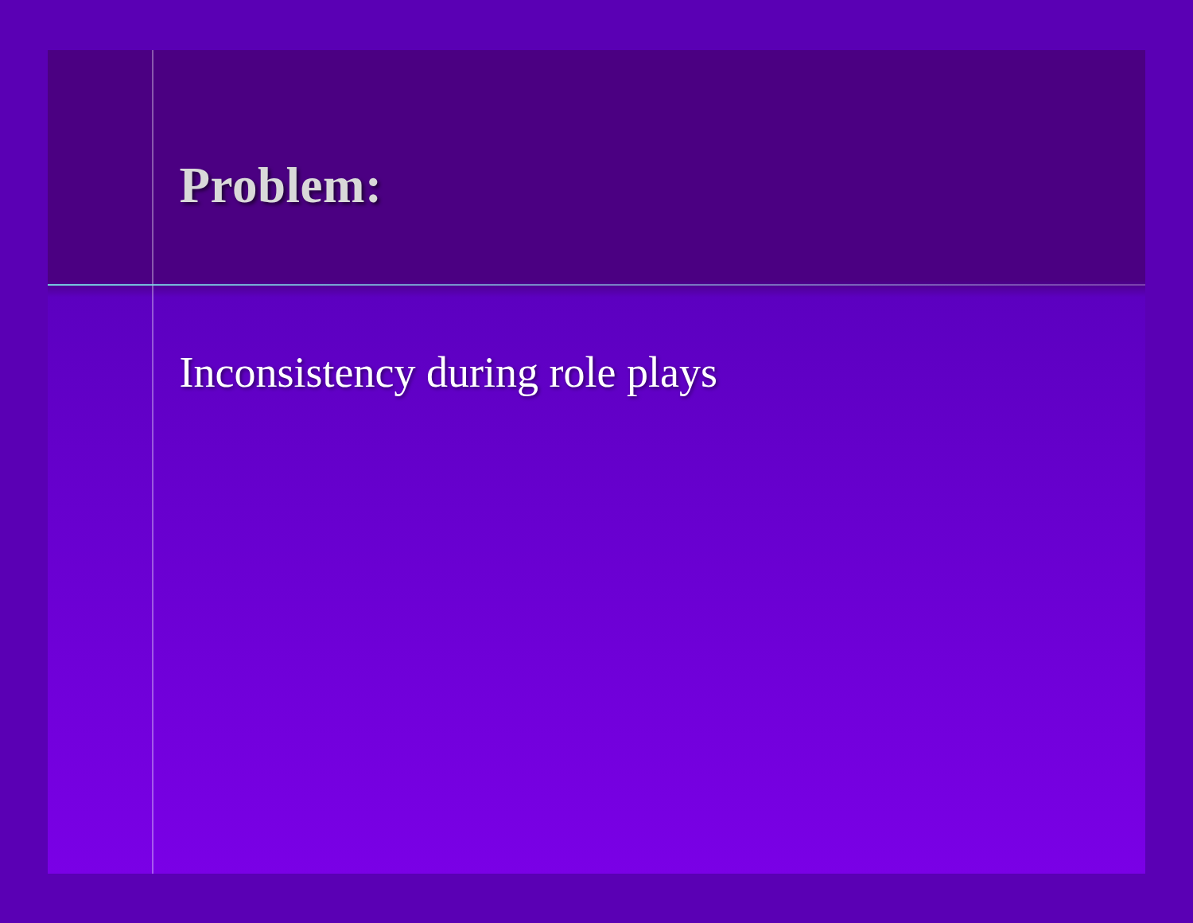Problem:
Inconsistency during role plays